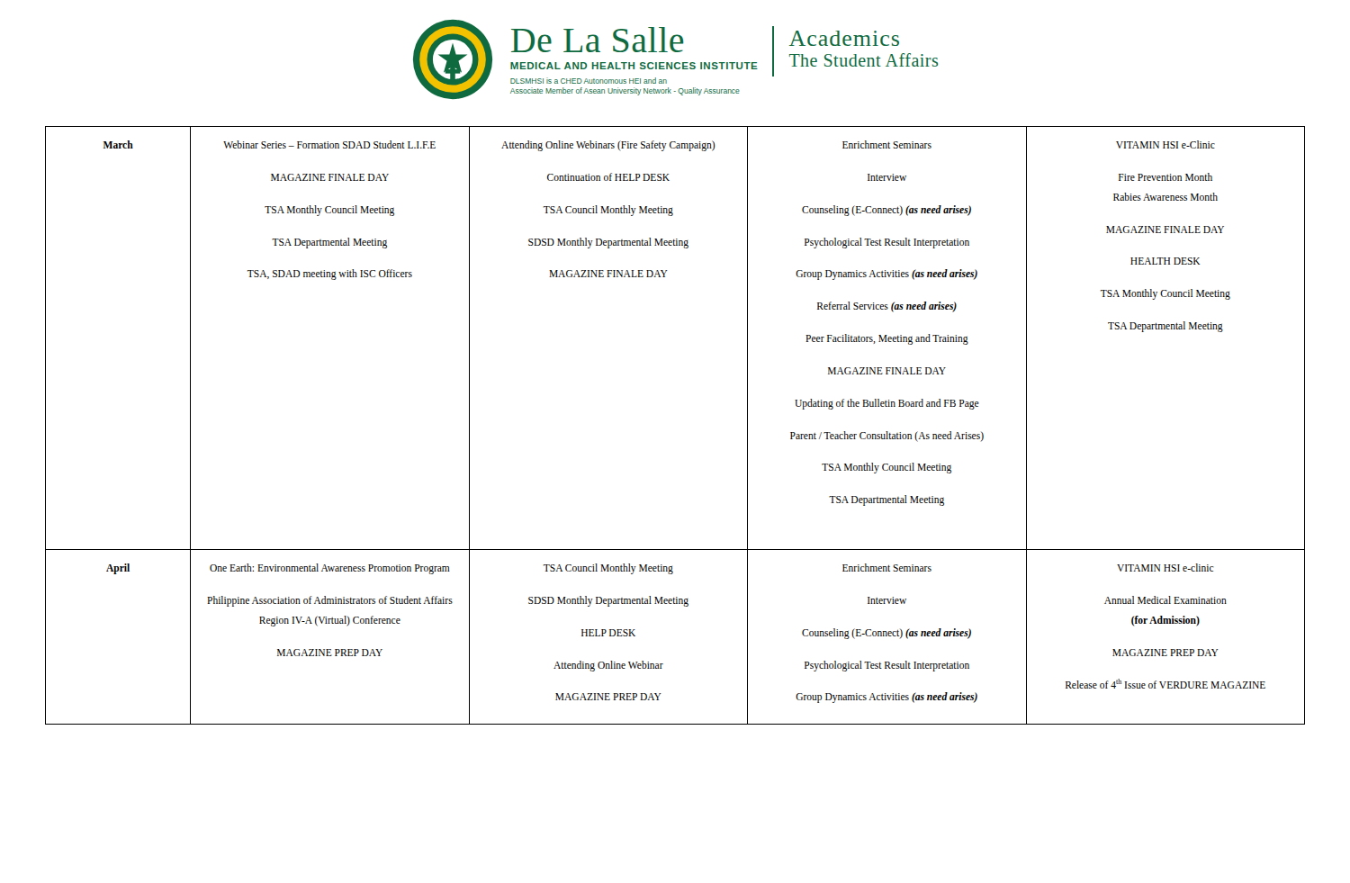De La Salle
Medical and Health Sciences Institute
DLSMHSI is a CHED Autonomous HEI and an
Associate Member of Asean University Network - Quality Assurance
Academics
The Student Affairs
| March | Webinar Series – Formation SDAD Student L.I.F.E MAGAZINE FINALE DAY TSA Monthly Council Meeting TSA Departmental Meeting TSA, SDAD meeting with ISC Officers | Attending Online Webinars (Fire Safety Campaign) Continuation of HELP DESK TSA Council Monthly Meeting SDSD Monthly Departmental Meeting MAGAZINE FINALE DAY | Enrichment Seminars Interview Counseling (E-Connect) (as need arises) Psychological Test Result Interpretation Group Dynamics Activities (as need arises) Referral Services (as need arises) Peer Facilitators, Meeting and Training MAGAZINE FINALE DAY Updating of the Bulletin Board and FB Page Parent / Teacher Consultation (As need Arises) TSA Monthly Council Meeting TSA Departmental Meeting | VITAMIN HSI e-Clinic Fire Prevention Month Rabies Awareness Month MAGAZINE FINALE DAY HEALTH DESK TSA Monthly Council Meeting TSA Departmental Meeting |
| April | One Earth: Environmental Awareness Promotion Program Philippine Association of Administrators of Student Affairs Region IV-A (Virtual) Conference MAGAZINE PREP DAY | TSA Council Monthly Meeting SDSD Monthly Departmental Meeting HELP DESK Attending Online Webinar MAGAZINE PREP DAY | Enrichment Seminars Interview Counseling (E-Connect) (as need arises) Psychological Test Result Interpretation Group Dynamics Activities (as need arises) | VITAMIN HSI e-clinic Annual Medical Examination (for Admission) MAGAZINE PREP DAY Release of 4 th Issue of VERDURE MAGAZINE |